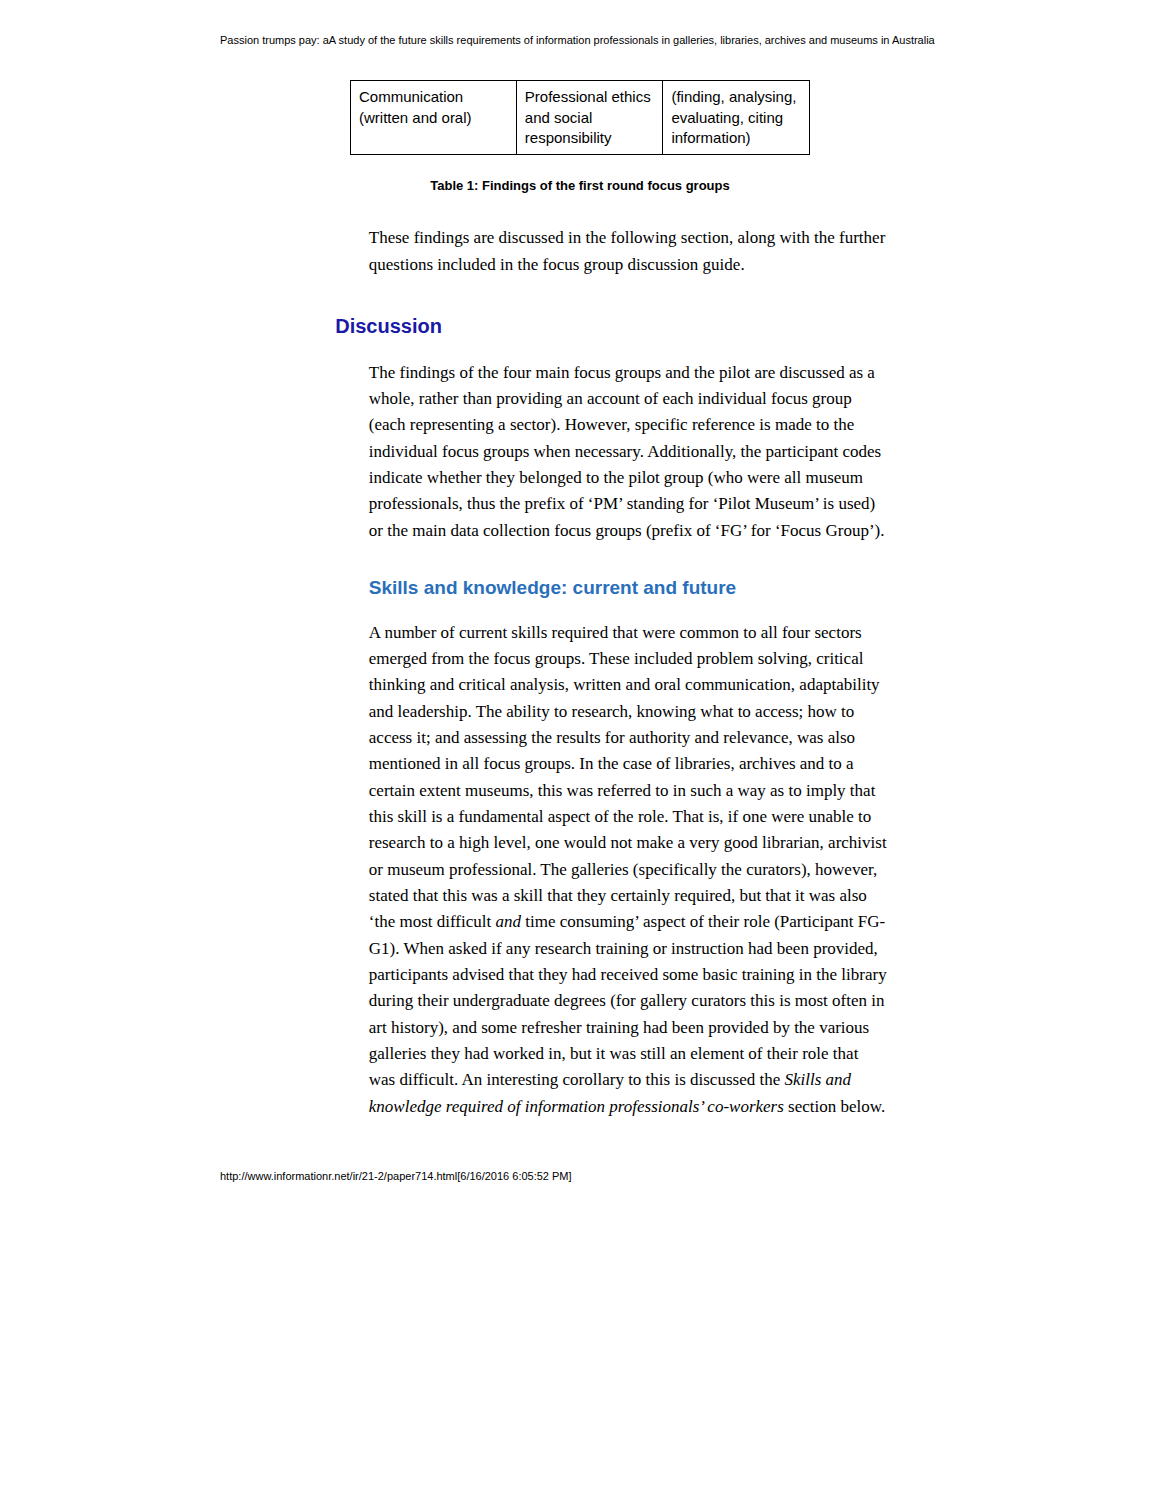Passion trumps pay: aA study of the future skills requirements of information professionals in galleries, libraries, archives and museums in Australia
| Communication (written and oral) | Professional ethics and social responsibility | (finding, analysing, evaluating, citing information) |
Table 1: Findings of the first round focus groups
These findings are discussed in the following section, along with the further questions included in the focus group discussion guide.
Discussion
The findings of the four main focus groups and the pilot are discussed as a whole, rather than providing an account of each individual focus group (each representing a sector). However, specific reference is made to the individual focus groups when necessary. Additionally, the participant codes indicate whether they belonged to the pilot group (who were all museum professionals, thus the prefix of ‘PM’ standing for ‘Pilot Museum’ is used) or the main data collection focus groups (prefix of ‘FG’ for ‘Focus Group’).
Skills and knowledge: current and future
A number of current skills required that were common to all four sectors emerged from the focus groups. These included problem solving, critical thinking and critical analysis, written and oral communication, adaptability and leadership. The ability to research, knowing what to access; how to access it; and assessing the results for authority and relevance, was also mentioned in all focus groups. In the case of libraries, archives and to a certain extent museums, this was referred to in such a way as to imply that this skill is a fundamental aspect of the role. That is, if one were unable to research to a high level, one would not make a very good librarian, archivist or museum professional. The galleries (specifically the curators), however, stated that this was a skill that they certainly required, but that it was also ‘the most difficult and time consuming’ aspect of their role (Participant FG-G1). When asked if any research training or instruction had been provided, participants advised that they had received some basic training in the library during their undergraduate degrees (for gallery curators this is most often in art history), and some refresher training had been provided by the various galleries they had worked in, but it was still an element of their role that was difficult. An interesting corollary to this is discussed the Skills and knowledge required of information professionals’ co-workers section below.
http://www.informationr.net/ir/21-2/paper714.html[6/16/2016 6:05:52 PM]